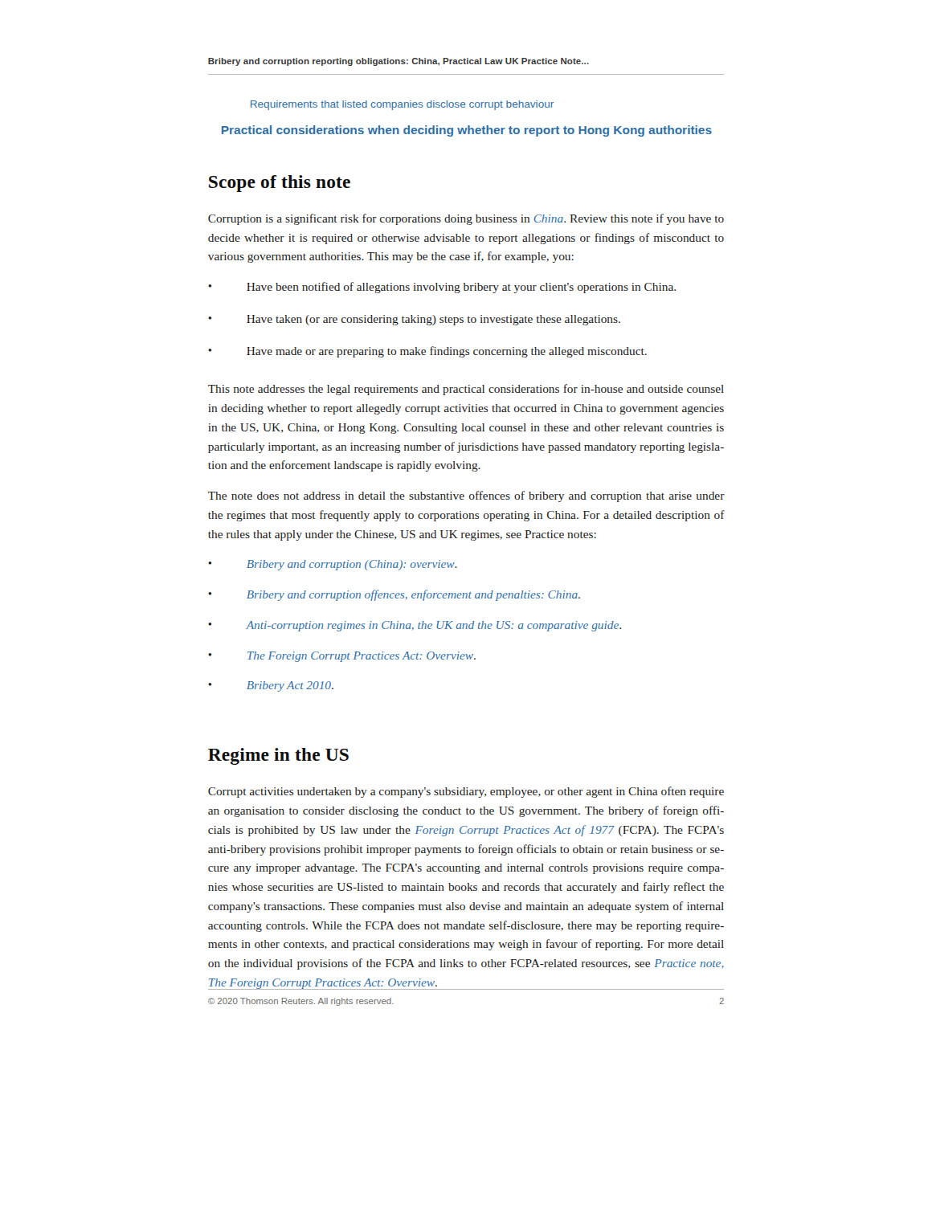Bribery and corruption reporting obligations: China, Practical Law UK Practice Note...
Requirements that listed companies disclose corrupt behaviour
Practical considerations when deciding whether to report to Hong Kong authorities
Scope of this note
Corruption is a significant risk for corporations doing business in China. Review this note if you have to decide whether it is required or otherwise advisable to report allegations or findings of misconduct to various government authorities. This may be the case if, for example, you:
Have been notified of allegations involving bribery at your client's operations in China.
Have taken (or are considering taking) steps to investigate these allegations.
Have made or are preparing to make findings concerning the alleged misconduct.
This note addresses the legal requirements and practical considerations for in-house and outside counsel in deciding whether to report allegedly corrupt activities that occurred in China to government agencies in the US, UK, China, or Hong Kong. Consulting local counsel in these and other relevant countries is particularly important, as an increasing number of jurisdictions have passed mandatory reporting legislation and the enforcement landscape is rapidly evolving.
The note does not address in detail the substantive offences of bribery and corruption that arise under the regimes that most frequently apply to corporations operating in China. For a detailed description of the rules that apply under the Chinese, US and UK regimes, see Practice notes:
Bribery and corruption (China): overview.
Bribery and corruption offences, enforcement and penalties: China.
Anti-corruption regimes in China, the UK and the US: a comparative guide.
The Foreign Corrupt Practices Act: Overview.
Bribery Act 2010.
Regime in the US
Corrupt activities undertaken by a company's subsidiary, employee, or other agent in China often require an organisation to consider disclosing the conduct to the US government. The bribery of foreign officials is prohibited by US law under the Foreign Corrupt Practices Act of 1977 (FCPA). The FCPA's anti-bribery provisions prohibit improper payments to foreign officials to obtain or retain business or secure any improper advantage. The FCPA's accounting and internal controls provisions require companies whose securities are US-listed to maintain books and records that accurately and fairly reflect the company's transactions. These companies must also devise and maintain an adequate system of internal accounting controls. While the FCPA does not mandate self-disclosure, there may be reporting requirements in other contexts, and practical considerations may weigh in favour of reporting. For more detail on the individual provisions of the FCPA and links to other FCPA-related resources, see Practice note, The Foreign Corrupt Practices Act: Overview.
© 2020 Thomson Reuters. All rights reserved. 2